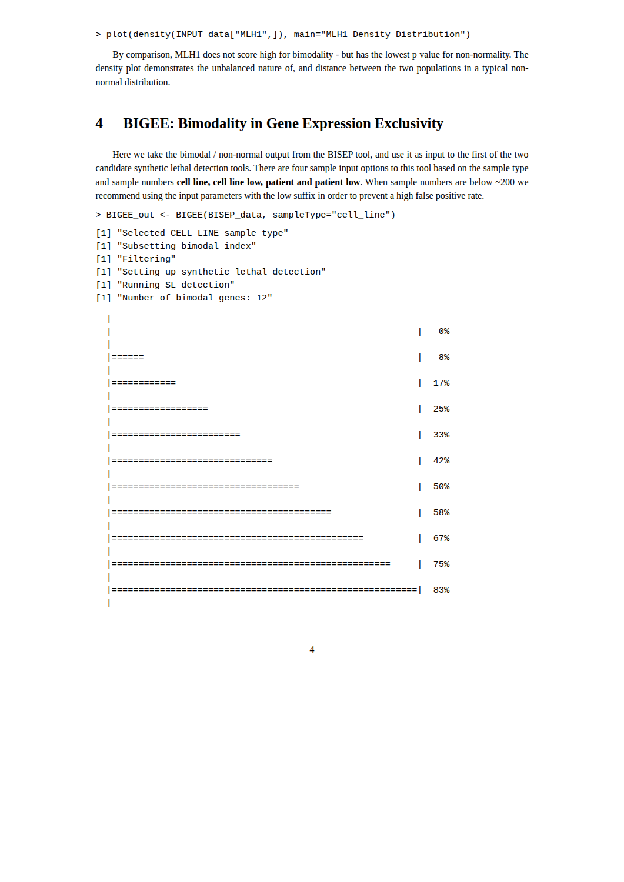> plot(density(INPUT_data["MLH1",]), main="MLH1 Density Distribution")
By comparison, MLH1 does not score high for bimodality - but has the lowest p value for non-normality. The density plot demonstrates the unbalanced nature of, and distance between the two populations in a typical non-normal distribution.
4 BIGEE: Bimodality in Gene Expression Exclusivity
Here we take the bimodal / non-normal output from the BISEP tool, and use it as input to the first of the two candidate synthetic lethal detection tools. There are four sample input options to this tool based on the sample type and sample numbers cell line, cell line low, patient and patient low. When sample numbers are below ~200 we recommend using the input parameters with the low suffix in order to prevent a high false positive rate.
> BIGEE_out <- BIGEE(BISEP_data, sampleType="cell_line")
[1] "Selected CELL LINE sample type"
[1] "Subsetting bimodal index"
[1] "Filtering"
[1] "Setting up synthetic lethal detection"
[1] "Running SL detection"
[1] "Number of bimodal genes: 12"
  |
  |                                                         |   0%
  |
  |======                                                   |   8%
  |
  |============                                             |  17%
  |
  |==================                                       |  25%
  |
  |========================                                 |  33%
  |
  |==============================                           |  42%
  |
  |===================================                      |  50%
  |
  |=========================================                |  58%
  |
  |===============================================          |  67%
  |
  |====================================================     |  75%
  |
  |=========================================================|  83%
  |
4